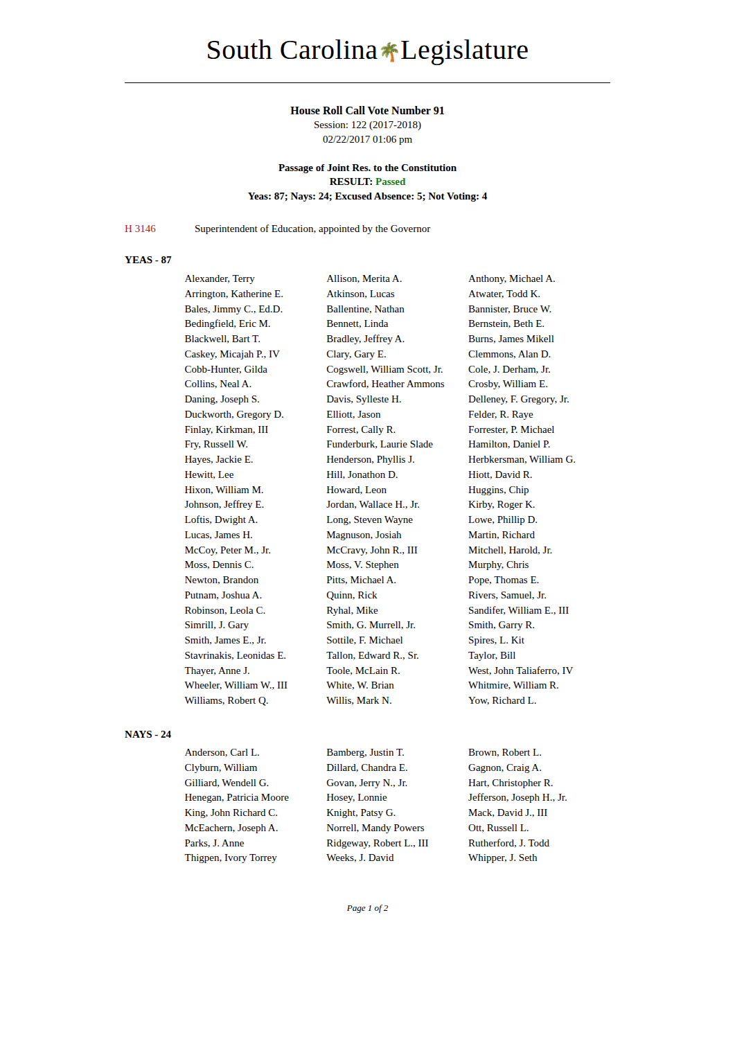South Carolina🌴Legislature
House Roll Call Vote Number 91
Session: 122 (2017-2018)
02/22/2017 01:06 pm
Passage of Joint Res. to the Constitution
RESULT: Passed
Yeas: 87; Nays: 24; Excused Absence: 5; Not Voting: 4
H 3146 Superintendent of Education, appointed by the Governor
YEAS - 87
| Alexander, Terry | Allison, Merita A. | Anthony, Michael A. |
| Arrington, Katherine E. | Atkinson, Lucas | Atwater, Todd K. |
| Bales, Jimmy C., Ed.D. | Ballentine, Nathan | Bannister, Bruce W. |
| Bedingfield, Eric M. | Bennett, Linda | Bernstein, Beth E. |
| Blackwell, Bart T. | Bradley, Jeffrey A. | Burns, James Mikell |
| Caskey, Micajah P., IV | Clary, Gary E. | Clemmons, Alan D. |
| Cobb-Hunter, Gilda | Cogswell, William Scott, Jr. | Cole, J. Derham, Jr. |
| Collins, Neal A. | Crawford, Heather Ammons | Crosby, William E. |
| Daning, Joseph S. | Davis, Sylleste H. | Delleney, F. Gregory, Jr. |
| Duckworth, Gregory D. | Elliott, Jason | Felder, R. Raye |
| Finlay, Kirkman, III | Forrest, Cally R. | Forrester, P. Michael |
| Fry, Russell W. | Funderburk, Laurie Slade | Hamilton, Daniel P. |
| Hayes, Jackie E. | Henderson, Phyllis J. | Herbkersman, William G. |
| Hewitt, Lee | Hill, Jonathon D. | Hiott, David R. |
| Hixon, William M. | Howard, Leon | Huggins, Chip |
| Johnson, Jeffrey E. | Jordan, Wallace H., Jr. | Kirby, Roger K. |
| Loftis, Dwight A. | Long, Steven Wayne | Lowe, Phillip D. |
| Lucas, James H. | Magnuson, Josiah | Martin, Richard |
| McCoy, Peter M., Jr. | McCravy, John R., III | Mitchell, Harold, Jr. |
| Moss, Dennis C. | Moss, V. Stephen | Murphy, Chris |
| Newton, Brandon | Pitts, Michael A. | Pope, Thomas E. |
| Putnam, Joshua A. | Quinn, Rick | Rivers, Samuel, Jr. |
| Robinson, Leola C. | Ryhal, Mike | Sandifer, William E., III |
| Simrill, J. Gary | Smith, G. Murrell, Jr. | Smith, Garry R. |
| Smith, James E., Jr. | Sottile, F. Michael | Spires, L. Kit |
| Stavrinakis, Leonidas E. | Tallon, Edward R., Sr. | Taylor, Bill |
| Thayer, Anne J. | Toole, McLain R. | West, John Taliaferro, IV |
| Wheeler, William W., III | White, W. Brian | Whitmire, William R. |
| Williams, Robert Q. | Willis, Mark N. | Yow, Richard L. |
NAYS - 24
| Anderson, Carl L. | Bamberg, Justin T. | Brown, Robert L. |
| Clyburn, William | Dillard, Chandra E. | Gagnon, Craig A. |
| Gilliard, Wendell G. | Govan, Jerry N., Jr. | Hart, Christopher R. |
| Henegan, Patricia Moore | Hosey, Lonnie | Jefferson, Joseph H., Jr. |
| King, John Richard C. | Knight, Patsy G. | Mack, David J., III |
| McEachern, Joseph A. | Norrell, Mandy Powers | Ott, Russell L. |
| Parks, J. Anne | Ridgeway, Robert L., III | Rutherford, J. Todd |
| Thigpen, Ivory Torrey | Weeks, J. David | Whipper, J. Seth |
Page 1 of 2